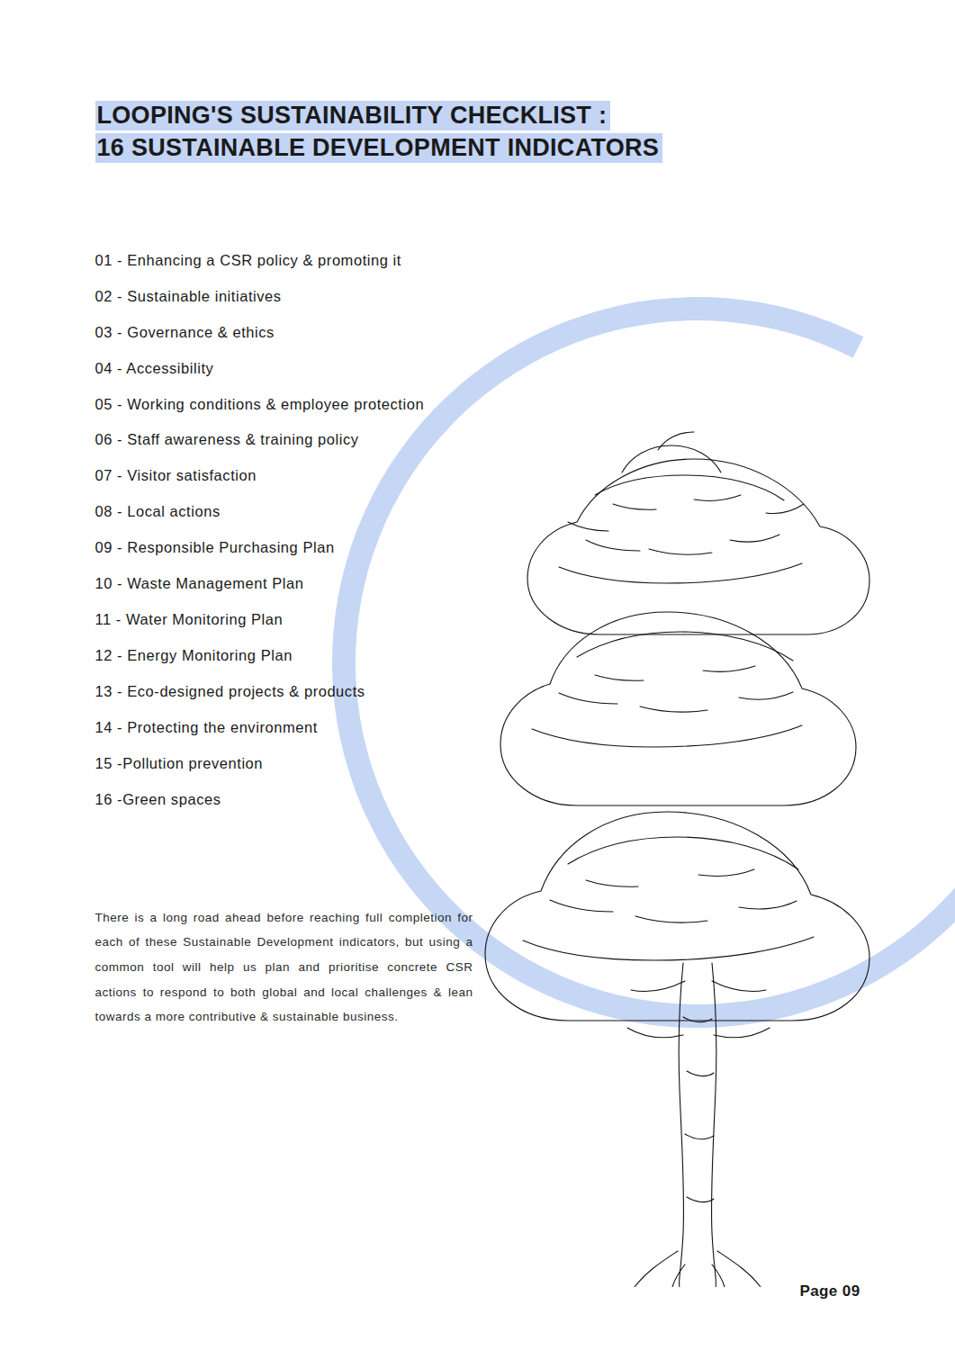LOOPING'S SUSTAINABILITY CHECKLIST :
16 SUSTAINABLE DEVELOPMENT INDICATORS
01 - Enhancing a CSR policy & promoting it
02 - Sustainable initiatives
03 - Governance & ethics
04 - Accessibility
05 - Working conditions & employee protection
06 - Staff awareness & training policy
07 - Visitor satisfaction
08 - Local actions
09 - Responsible Purchasing Plan
10 - Waste Management Plan
11 - Water Monitoring Plan
12 - Energy Monitoring Plan
13 - Eco-designed projects & products
14 - Protecting the environment
15 -Pollution prevention
16 -Green spaces
There is a long road ahead before reaching full completion for each of these Sustainable Development indicators, but using a common tool will help us plan and prioritise concrete CSR actions to respond to both global and local challenges & lean towards a more contributive & sustainable business.
Page 09